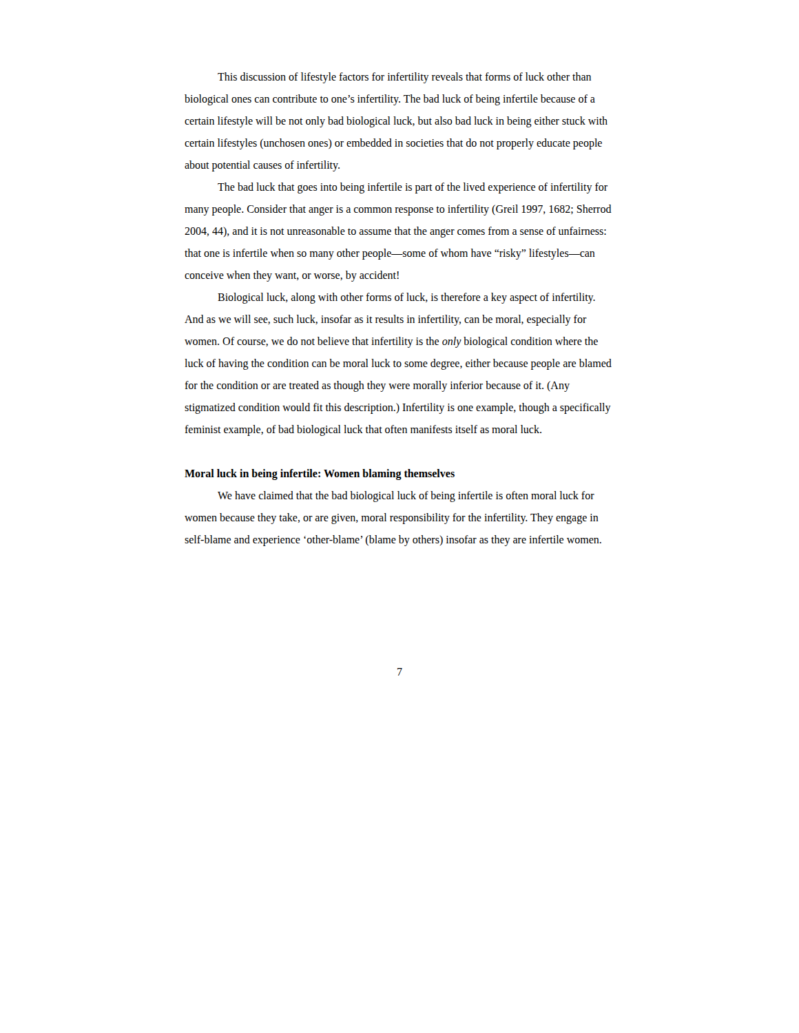This discussion of lifestyle factors for infertility reveals that forms of luck other than biological ones can contribute to one’s infertility. The bad luck of being infertile because of a certain lifestyle will be not only bad biological luck, but also bad luck in being either stuck with certain lifestyles (unchosen ones) or embedded in societies that do not properly educate people about potential causes of infertility.
The bad luck that goes into being infertile is part of the lived experience of infertility for many people. Consider that anger is a common response to infertility (Greil 1997, 1682; Sherrod 2004, 44), and it is not unreasonable to assume that the anger comes from a sense of unfairness: that one is infertile when so many other people—some of whom have “risky” lifestyles—can conceive when they want, or worse, by accident!
Biological luck, along with other forms of luck, is therefore a key aspect of infertility. And as we will see, such luck, insofar as it results in infertility, can be moral, especially for women. Of course, we do not believe that infertility is the only biological condition where the luck of having the condition can be moral luck to some degree, either because people are blamed for the condition or are treated as though they were morally inferior because of it. (Any stigmatized condition would fit this description.) Infertility is one example, though a specifically feminist example, of bad biological luck that often manifests itself as moral luck.
Moral luck in being infertile: Women blaming themselves
We have claimed that the bad biological luck of being infertile is often moral luck for women because they take, or are given, moral responsibility for the infertility. They engage in self-blame and experience ‘other-blame’ (blame by others) insofar as they are infertile women.
7